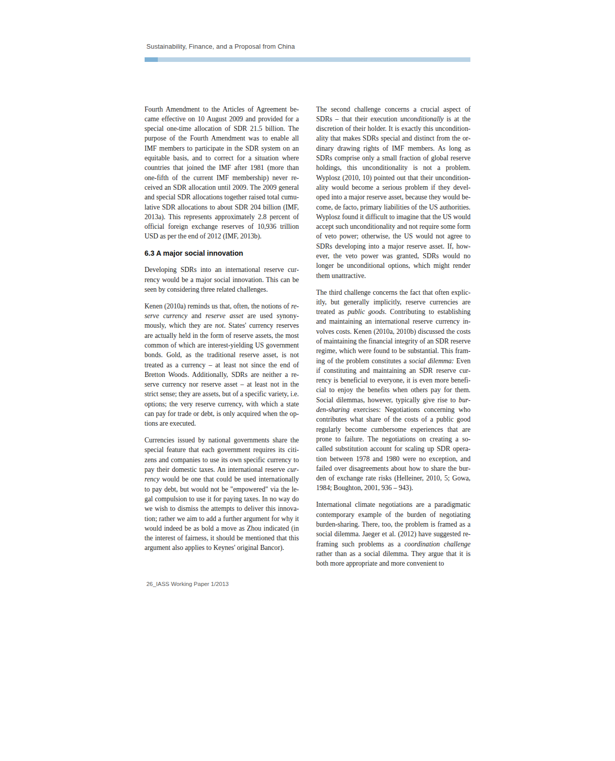Sustainability, Finance, and a Proposal from China
Fourth Amendment to the Articles of Agreement became effective on 10 August 2009 and provided for a special one-time allocation of SDR 21.5 billion. The purpose of the Fourth Amendment was to enable all IMF members to participate in the SDR system on an equitable basis, and to correct for a situation where countries that joined the IMF after 1981 (more than one-fifth of the current IMF membership) never received an SDR allocation until 2009. The 2009 general and special SDR allocations together raised total cumulative SDR allocations to about SDR 204 billion (IMF, 2013a). This represents approximately 2.8 percent of official foreign exchange reserves of 10,936 trillion USD as per the end of 2012 (IMF, 2013b).
6.3 A major social innovation
Developing SDRs into an international reserve currency would be a major social innovation. This can be seen by considering three related challenges.
Kenen (2010a) reminds us that, often, the notions of reserve currency and reserve asset are used synonymously, which they are not. States' currency reserves are actually held in the form of reserve assets, the most common of which are interest-yielding US government bonds. Gold, as the traditional reserve asset, is not treated as a currency – at least not since the end of Bretton Woods. Additionally, SDRs are neither a reserve currency nor reserve asset – at least not in the strict sense; they are assets, but of a specific variety, i.e. options; the very reserve currency, with which a state can pay for trade or debt, is only acquired when the options are executed.
Currencies issued by national governments share the special feature that each government requires its citizens and companies to use its own specific currency to pay their domestic taxes. An international reserve currency would be one that could be used internationally to pay debt, but would not be "empowered" via the legal compulsion to use it for paying taxes. In no way do we wish to dismiss the attempts to deliver this innovation; rather we aim to add a further argument for why it would indeed be as bold a move as Zhou indicated (in the interest of fairness, it should be mentioned that this argument also applies to Keynes' original Bancor).
The second challenge concerns a crucial aspect of SDRs – that their execution unconditionally is at the discretion of their holder. It is exactly this unconditionality that makes SDRs special and distinct from the ordinary drawing rights of IMF members. As long as SDRs comprise only a small fraction of global reserve holdings, this unconditionality is not a problem. Wyplosz (2010, 10) pointed out that their unconditionality would become a serious problem if they developed into a major reserve asset, because they would become, de facto, primary liabilities of the US authorities. Wyplosz found it difficult to imagine that the US would accept such unconditionality and not require some form of veto power; otherwise, the US would not agree to SDRs developing into a major reserve asset. If, however, the veto power was granted, SDRs would no longer be unconditional options, which might render them unattractive.
The third challenge concerns the fact that often explicitly, but generally implicitly, reserve currencies are treated as public goods. Contributing to establishing and maintaining an international reserve currency involves costs. Kenen (2010a, 2010b) discussed the costs of maintaining the financial integrity of an SDR reserve regime, which were found to be substantial. This framing of the problem constitutes a social dilemma: Even if constituting and maintaining an SDR reserve currency is beneficial to everyone, it is even more beneficial to enjoy the benefits when others pay for them. Social dilemmas, however, typically give rise to burden-sharing exercises: Negotiations concerning who contributes what share of the costs of a public good regularly become cumbersome experiences that are prone to failure. The negotiations on creating a so-called substitution account for scaling up SDR operation between 1978 and 1980 were no exception, and failed over disagreements about how to share the burden of exchange rate risks (Helleiner, 2010, 5; Gowa, 1984; Boughton, 2001, 936 – 943).
International climate negotiations are a paradigmatic contemporary example of the burden of negotiating burden-sharing. There, too, the problem is framed as a social dilemma. Jaeger et al. (2012) have suggested reframing such problems as a coordination challenge rather than as a social dilemma. They argue that it is both more appropriate and more convenient to
26_IASS Working Paper 1/2013